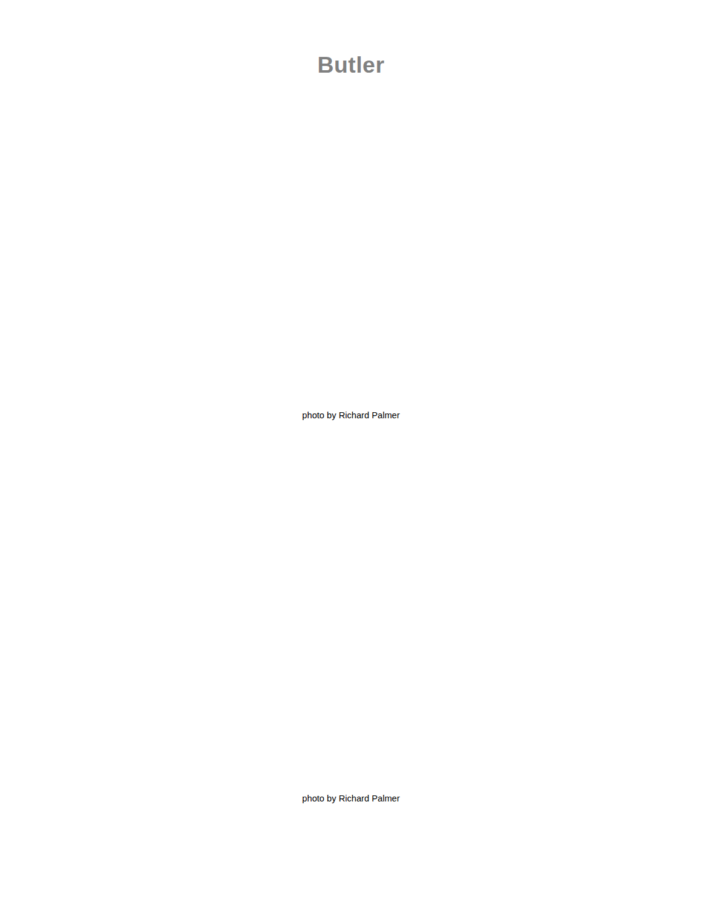Butler
photo by Richard Palmer
photo by Richard Palmer